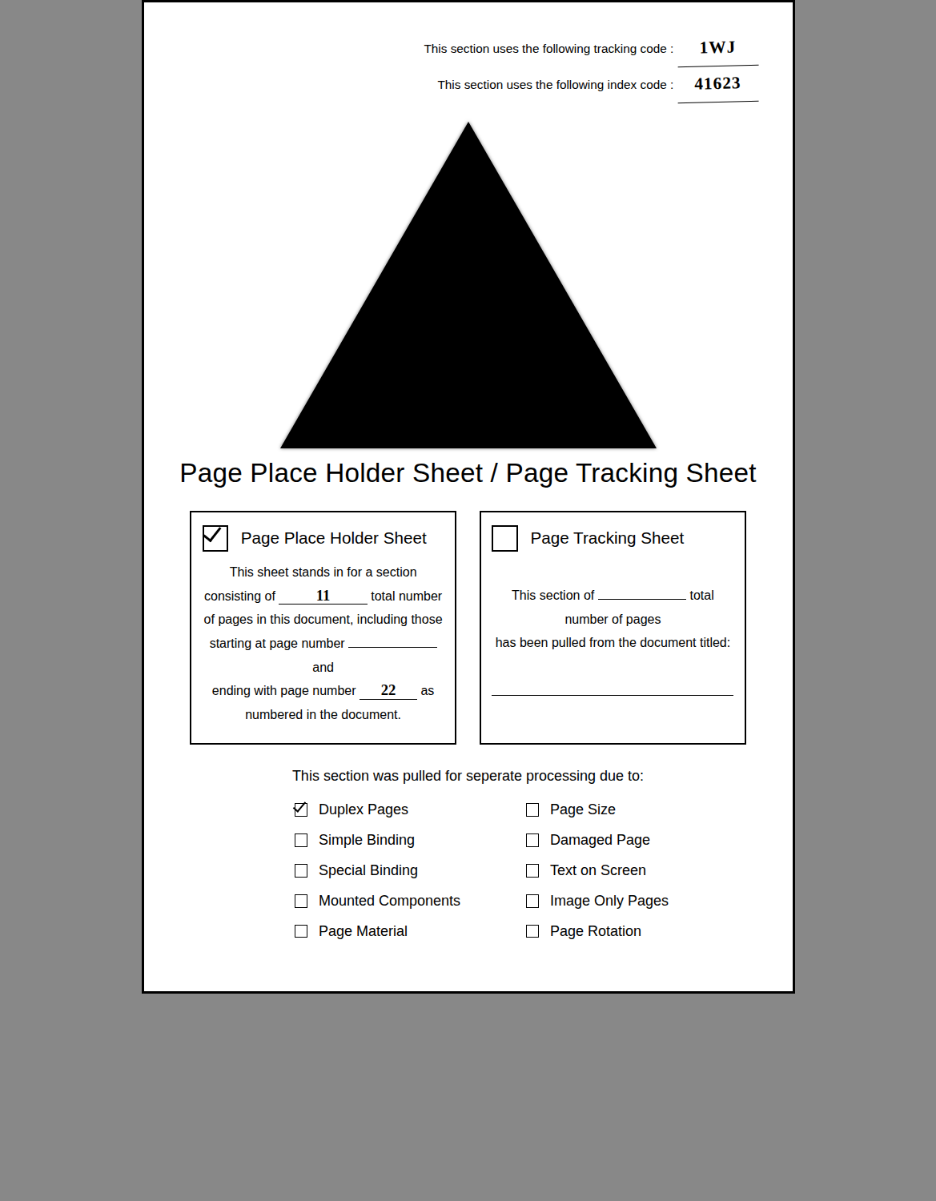This section uses the following tracking code : 1WJ
This section uses the following index code : 41623
Page Place Holder Sheet / Page Tracking Sheet
Page Place Holder Sheet
This sheet stands in for a section
consisting of 11 total number
of pages in this document, including those
starting at page number and
ending with page number 22 as
numbered in the document.
Page Tracking Sheet
This section of total number of pages
has been pulled from the document titled:
This section was pulled for seperate processing due to:
Duplex Pages
Simple Binding
Special Binding
Mounted Components
Page Material
Page Size
Damaged Page
Text on Screen
Image Only Pages
Page Rotation